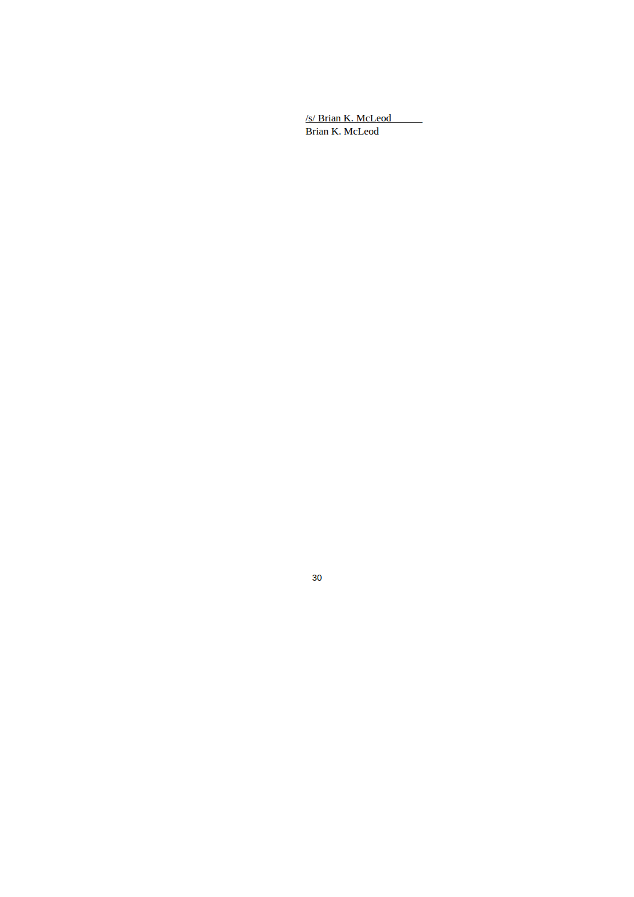/s/ Brian K. McLeod______
Brian K. McLeod
30